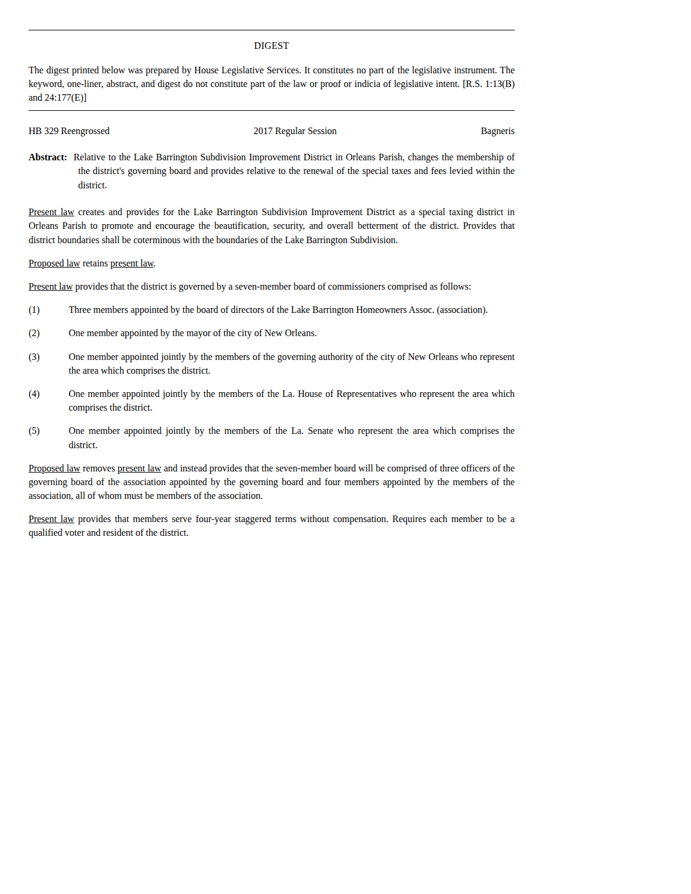DIGEST
The digest printed below was prepared by House Legislative Services. It constitutes no part of the legislative instrument. The keyword, one-liner, abstract, and digest do not constitute part of the law or proof or indicia of legislative intent. [R.S. 1:13(B) and 24:177(E)]
HB 329 Reengrossed 2017 Regular Session Bagneris
Abstract: Relative to the Lake Barrington Subdivision Improvement District in Orleans Parish, changes the membership of the district's governing board and provides relative to the renewal of the special taxes and fees levied within the district.
Present law creates and provides for the Lake Barrington Subdivision Improvement District as a special taxing district in Orleans Parish to promote and encourage the beautification, security, and overall betterment of the district. Provides that district boundaries shall be coterminous with the boundaries of the Lake Barrington Subdivision.
Proposed law retains present law.
Present law provides that the district is governed by a seven-member board of commissioners comprised as follows:
(1) Three members appointed by the board of directors of the Lake Barrington Homeowners Assoc. (association).
(2) One member appointed by the mayor of the city of New Orleans.
(3) One member appointed jointly by the members of the governing authority of the city of New Orleans who represent the area which comprises the district.
(4) One member appointed jointly by the members of the La. House of Representatives who represent the area which comprises the district.
(5) One member appointed jointly by the members of the La. Senate who represent the area which comprises the district.
Proposed law removes present law and instead provides that the seven-member board will be comprised of three officers of the governing board of the association appointed by the governing board and four members appointed by the members of the association, all of whom must be members of the association.
Present law provides that members serve four-year staggered terms without compensation. Requires each member to be a qualified voter and resident of the district.